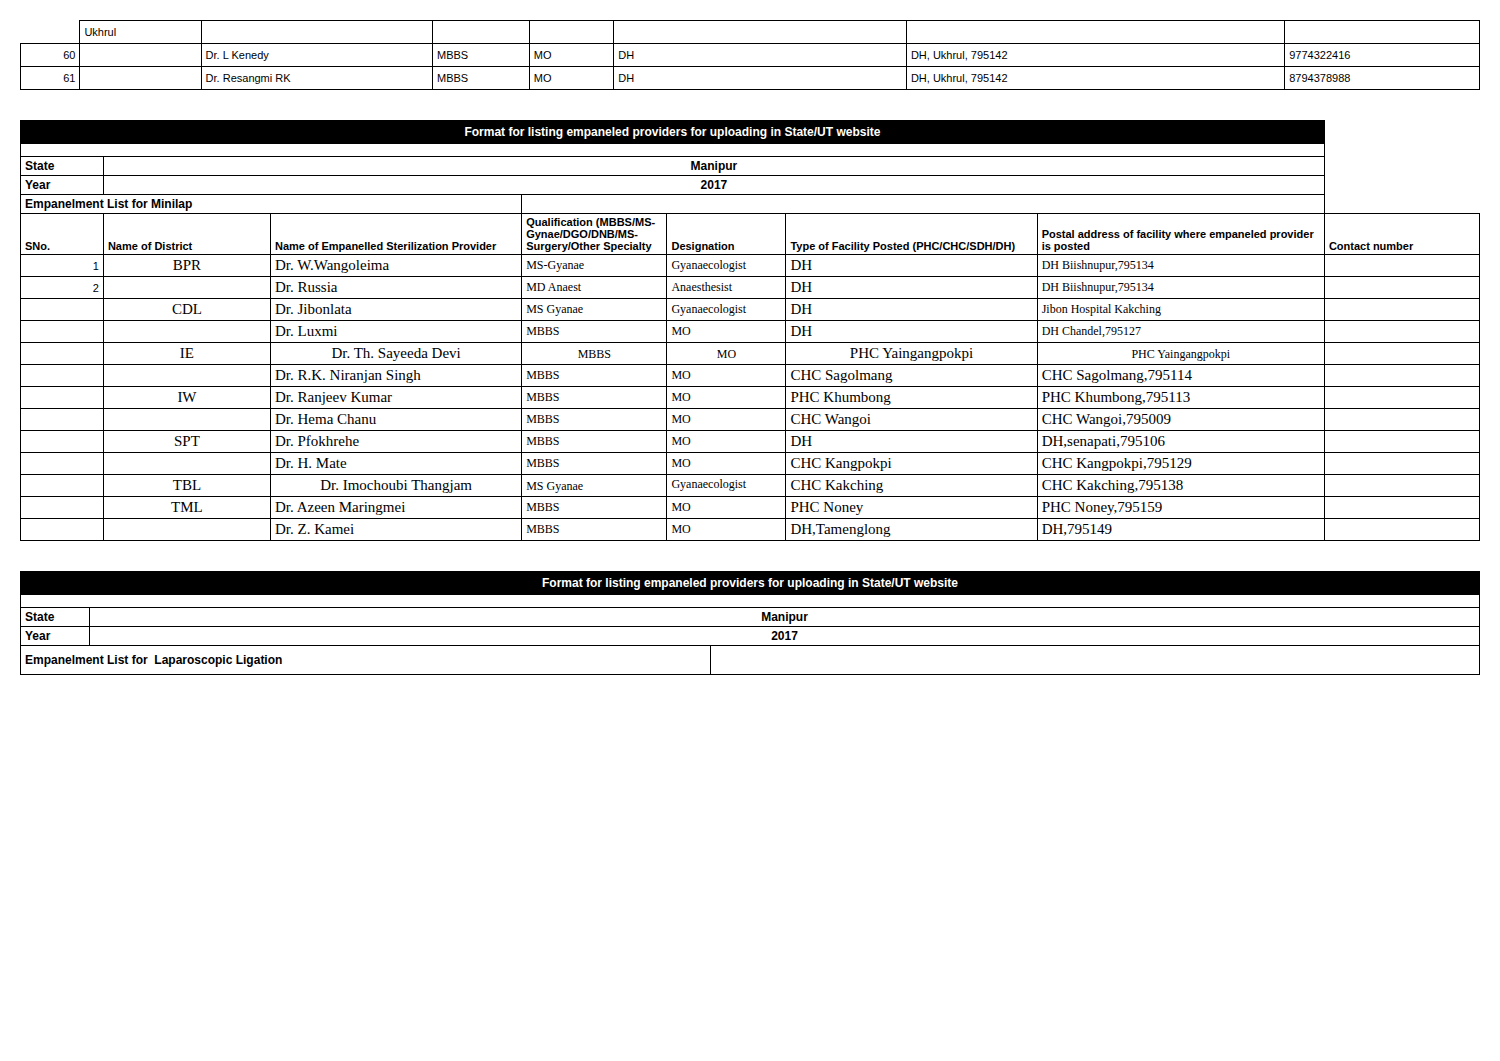| | Ukhrul | | | | | | |
| 60 | | Dr. L Kenedy | MBBS | MO | DH | DH, Ukhrul, 795142 | 9774322416 |
| 61 | | Dr. Resangmi RK | MBBS | MO | DH | DH, Ukhrul, 795142 | 8794378988 |
| Format for listing empaneled providers for uploading in State/UT website |
| State | Manipur |
| Year | 2017 |
| Empanelment List for Minilap | |
| SNo. | Name of District | Name of Empanelled Sterilization Provider | Qualification (MBBS/MS-Gynae/DGO/DNB/MS-Surgery/Other Specialty | Designation | Type of Facility Posted (PHC/CHC/SDH/DH) | Postal address of facility where empaneled provider is posted | Contact number |
| 1 | BPR | Dr. W.Wangoleima | MS-Gyanae | Gyanaecologist | DH | DH Biishnupur,795134 | |
| 2 | | Dr. Russia | MD Anaest | Anaesthesist | DH | DH Biishnupur,795134 | |
| | CDL | Dr. Jibonlata | MS Gyanae | Gyanaecologist | DH | Jibon Hospital Kakching | |
| | | Dr. Luxmi | MBBS | MO | DH | DH Chandel,795127 | |
| | IE | Dr. Th. Sayeeda Devi | MBBS | MO | PHC Yaingangpokpi | PHC Yaingangpokpi | |
| | | Dr. R.K. Niranjan Singh | MBBS | MO | CHC Sagolmang | CHC Sagolmang,795114 | |
| | IW | Dr. Ranjeev Kumar | MBBS | MO | PHC Khumbong | PHC Khumbong,795113 | |
| | | Dr. Hema Chanu | MBBS | MO | CHC Wangoi | CHC Wangoi,795009 | |
| | SPT | Dr. Pfokhrehe | MBBS | MO | DH | DH,senapati,795106 | |
| | | Dr. H. Mate | MBBS | MO | CHC Kangpokpi | CHC Kangpokpi,795129 | |
| | TBL | Dr. Imochoubi Thangjam | MS Gyanae | Gyanaecologist | CHC Kakching | CHC Kakching,795138 | |
| | TML | Dr. Azeen Maringmei | MBBS | MO | PHC Noney | PHC Noney,795159 | |
| | | Dr. Z. Kamei | MBBS | MO | DH,Tamenglong | DH,795149 | |
| Format for listing empaneled providers for uploading in State/UT website |
| State | Manipur |
| Year | 2017 |
| Empanelment List for Laparoscopic Ligation | |